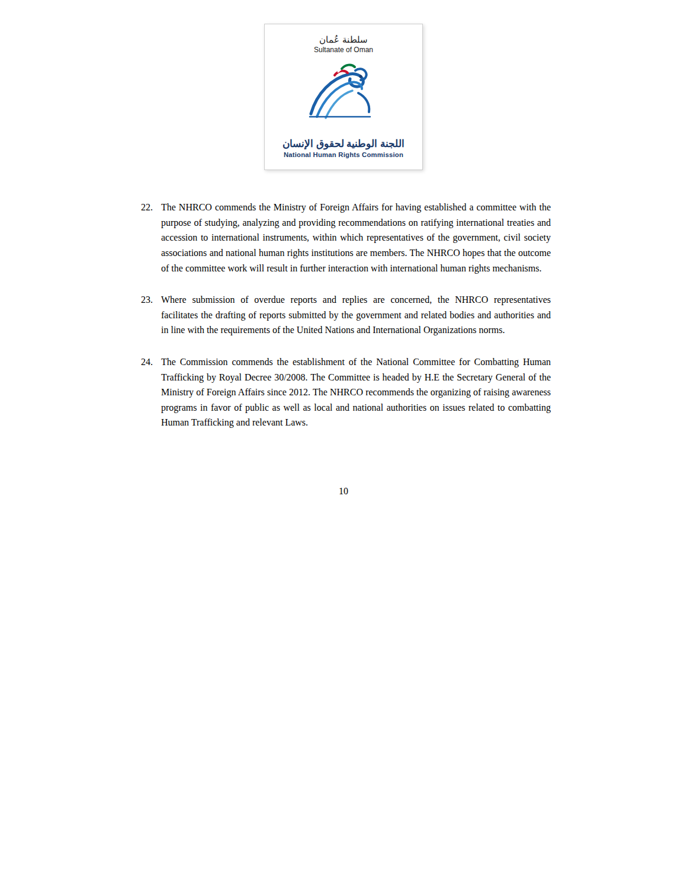سلطنة عُمان Sultanate of Oman
اللجنة الوطنية لحقوق الإنسان National Human Rights Commission
The NHRCO commends the Ministry of Foreign Affairs for having established a committee with the purpose of studying, analyzing and providing recommendations on ratifying international treaties and accession to international instruments, within which representatives of the government, civil society associations and national human rights institutions are members. The NHRCO hopes that the outcome of the committee work will result in further interaction with international human rights mechanisms.
Where submission of overdue reports and replies are concerned, the NHRCO representatives facilitates the drafting of reports submitted by the government and related bodies and authorities and in line with the requirements of the United Nations and International Organizations norms.
The Commission commends the establishment of the National Committee for Combatting Human Trafficking by Royal Decree 30/2008. The Committee is headed by H.E the Secretary General of the Ministry of Foreign Affairs since 2012. The NHRCO recommends the organizing of raising awareness programs in favor of public as well as local and national authorities on issues related to combatting Human Trafficking and relevant Laws.
10